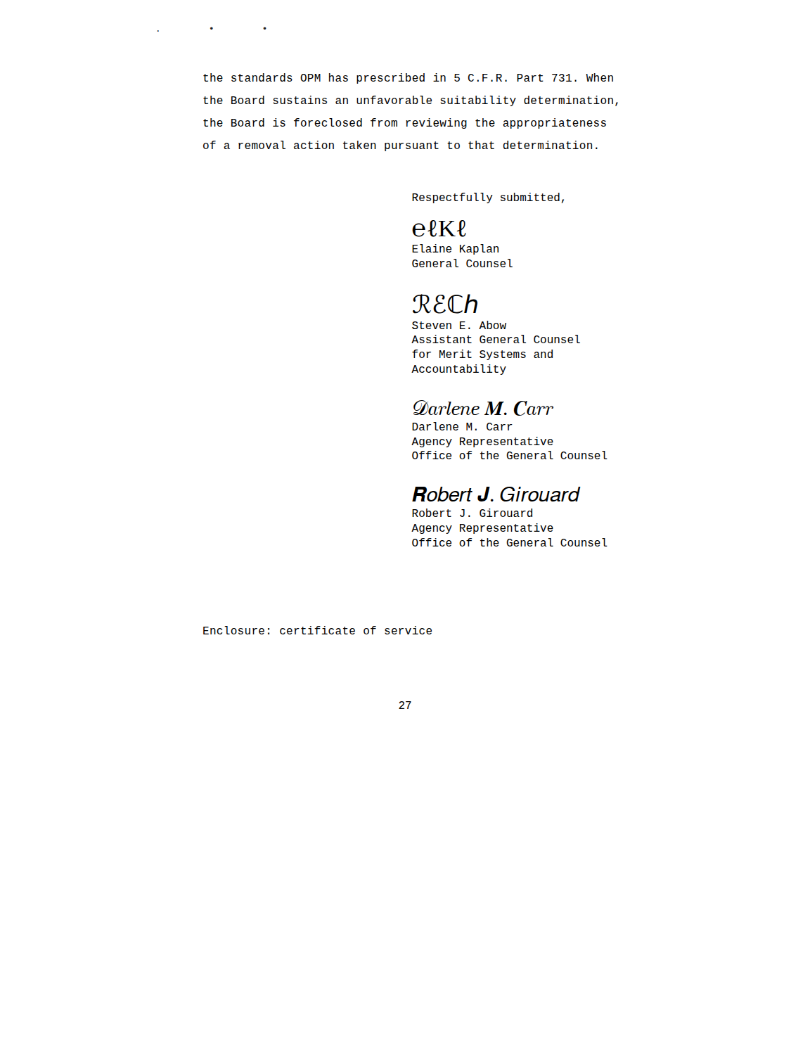. • •
the standards OPM has prescribed in 5 C.F.R. Part 731. When the Board sustains an unfavorable suitability determination, the Board is foreclosed from reviewing the appropriateness of a removal action taken pursuant to that determination.
Respectfully submitted,
℮ℓKℓ
Elaine Kaplan
General Counsel
ℛℰℂℎ
Steven E. Abow
Assistant General Counsel
for Merit Systems and
Accountability
𝒟𝑎𝑟𝑙𝑒𝑛𝑒 𝑴. 𝑪𝑎𝑟𝑟
Darlene M. Carr
Agency Representative
Office of the General Counsel
𝑹𝑜𝑏𝑒𝑟𝑡 𝑱. 𝐺𝑖𝑟𝑜𝑢𝑎𝑟𝑑
Robert J. Girouard
Agency Representative
Office of the General Counsel
Enclosure: certificate of service
27